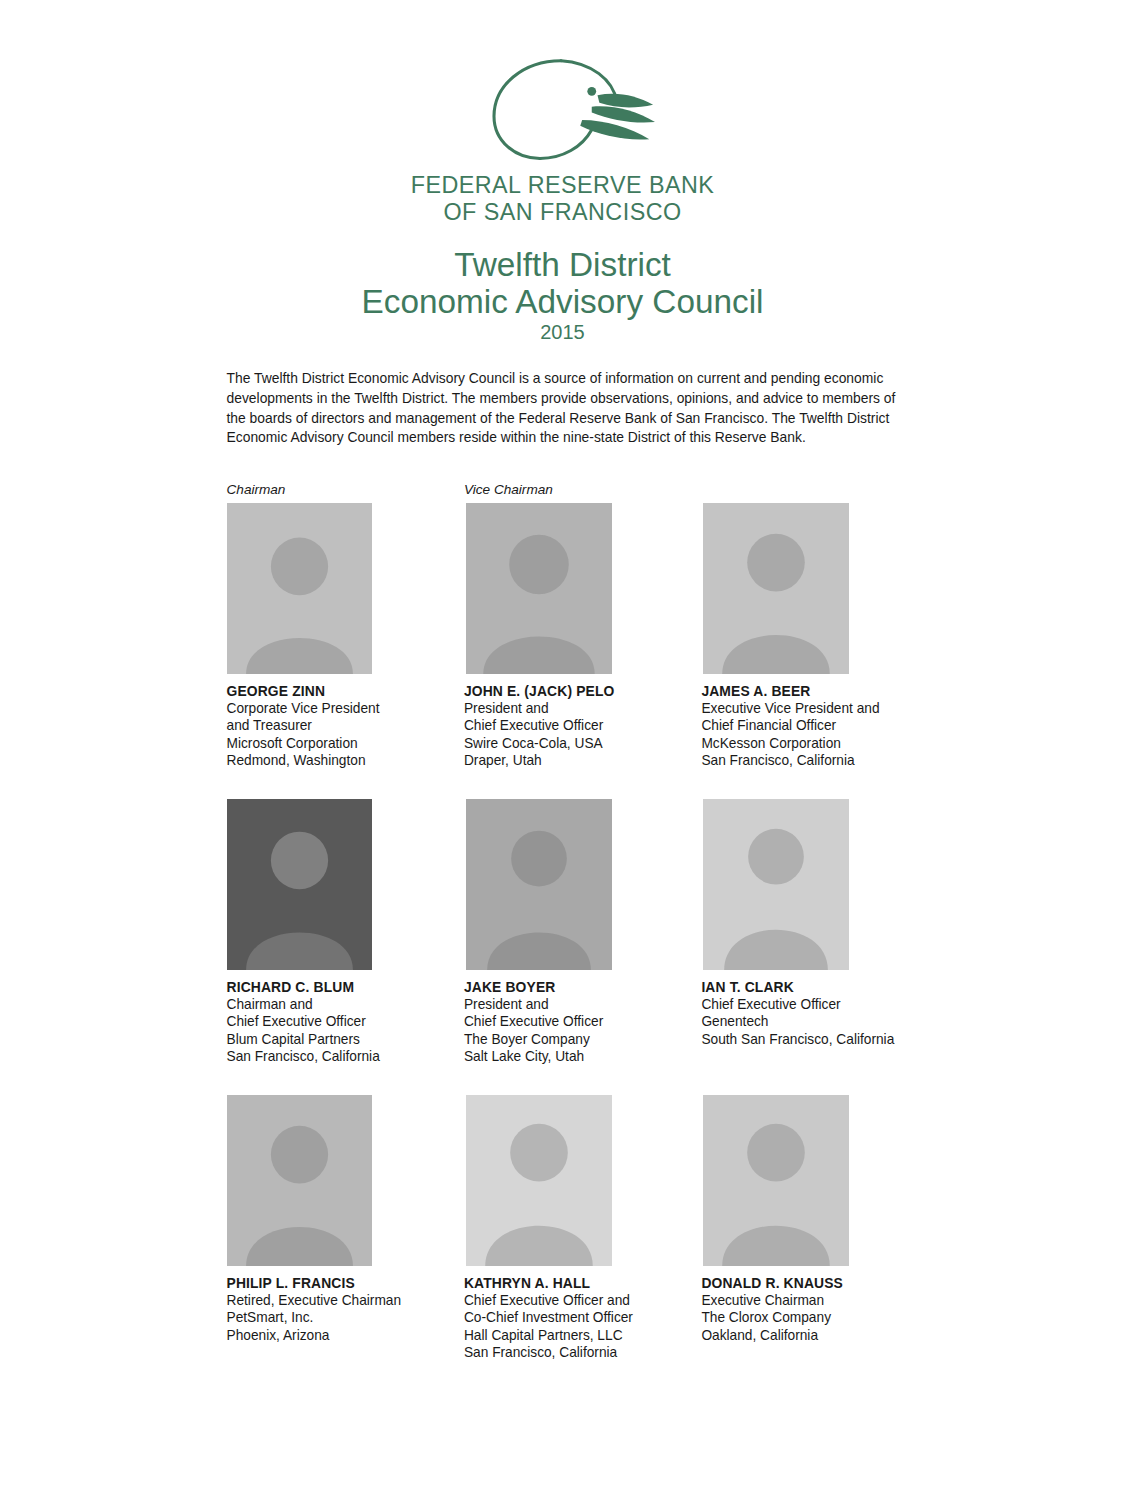FEDERAL RESERVE BANK
OF SAN FRANCISCO
Twelfth District Economic Advisory Council 2015
The Twelfth District Economic Advisory Council is a source of information on current and pending economic developments in the Twelfth District. The members provide observations, opinions, and advice to members of the boards of directors and management of the Federal Reserve Bank of San Francisco. The Twelfth District Economic Advisory Council members reside within the nine-state District of this Reserve Bank.
Chairman
George Zinn
Corporate Vice President and Treasurer Microsoft Corporation Redmond, Washington
Vice Chairman
John E. (Jack) Pelo
President and Chief Executive Officer Swire Coca-Cola, USA Draper, Utah
James A. Beer
Executive Vice President and Chief Financial Officer McKesson Corporation San Francisco, California
Richard C. Blum
Chairman and Chief Executive Officer Blum Capital Partners San Francisco, California
Jake Boyer
President and Chief Executive Officer The Boyer Company Salt Lake City, Utah
Ian T. Clark
Chief Executive Officer Genentech South San Francisco, California
Philip L. Francis
Retired, Executive Chairman PetSmart, Inc. Phoenix, Arizona
Kathryn A. Hall
Chief Executive Officer and Co-Chief Investment Officer Hall Capital Partners, LLC San Francisco, California
Donald R. Knauss
Executive Chairman The Clorox Company Oakland, California